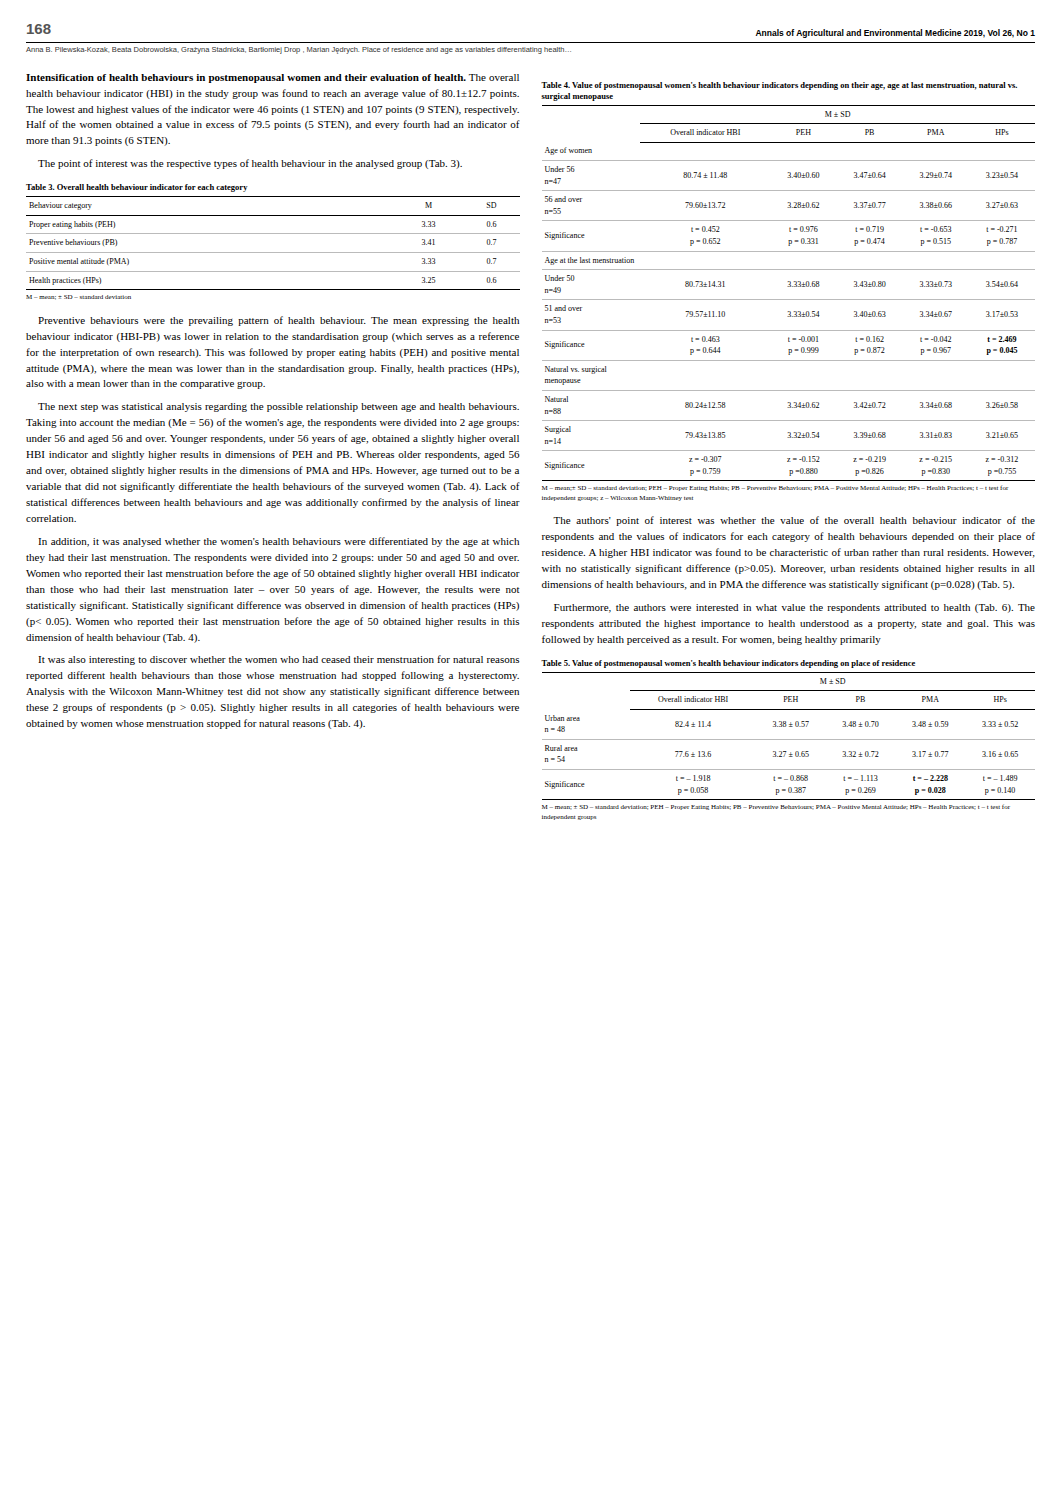168
Annals of Agricultural and Environmental Medicine 2019, Vol 26, No 1
Anna B. Pilewska-Kozak, Beata Dobrowolska, Grażyna Stadnicka, Bartłomiej Drop , Marian Jędrych. Place of residence and age as variables differentiating health…
Intensification of health behaviours in postmenopausal women and their evaluation of health. The overall health behaviour indicator (HBI) in the study group was found to reach an average value of 80.1±12.7 points. The lowest and highest values of the indicator were 46 points (1 STEN) and 107 points (9 STEN), respectively. Half of the women obtained a value in excess of 79.5 points (5 STEN), and every fourth had an indicator of more than 91.3 points (6 STEN).
The point of interest was the respective types of health behaviour in the analysed group (Tab. 3).
Table 3. Overall health behaviour indicator for each category
| Behaviour category | M | SD |
| --- | --- | --- |
| Proper eating habits (PEH) | 3.33 | 0.6 |
| Preventive behaviours (PB) | 3.41 | 0.7 |
| Positive mental attitude (PMA) | 3.33 | 0.7 |
| Health practices (HPs) | 3.25 | 0.6 |
M – mean; ± SD – standard deviation
Preventive behaviours were the prevailing pattern of health behaviour. The mean expressing the health behaviour indicator (HBI-PB) was lower in relation to the standardisation group (which serves as a reference for the interpretation of own research). This was followed by proper eating habits (PEH) and positive mental attitude (PMA), where the mean was lower than in the standardisation group. Finally, health practices (HPs), also with a mean lower than in the comparative group.
The next step was statistical analysis regarding the possible relationship between age and health behaviours. Taking into account the median (Me = 56) of the women's age, the respondents were divided into 2 age groups: under 56 and aged 56 and over. Younger respondents, under 56 years of age, obtained a slightly higher overall HBI indicator and slightly higher results in dimensions of PEH and PB. Whereas older respondents, aged 56 and over, obtained slightly higher results in the dimensions of PMA and HPs. However, age turned out to be a variable that did not significantly differentiate the health behaviours of the surveyed women (Tab. 4). Lack of statistical differences between health behaviours and age was additionally confirmed by the analysis of linear correlation.
In addition, it was analysed whether the women's health behaviours were differentiated by the age at which they had their last menstruation. The respondents were divided into 2 groups: under 50 and aged 50 and over. Women who reported their last menstruation before the age of 50 obtained slightly higher overall HBI indicator than those who had their last menstruation later – over 50 years of age. However, the results were not statistically significant. Statistically significant difference was observed in dimension of health practices (HPs) (p< 0.05). Women who reported their last menstruation before the age of 50 obtained higher results in this dimension of health behaviour (Tab. 4).
It was also interesting to discover whether the women who had ceased their menstruation for natural reasons reported different health behaviours than those whose menstruation had stopped following a hysterectomy. Analysis with the Wilcoxon Mann-Whitney test did not show any statistically significant difference between these 2 groups of respondents (p > 0.05). Slightly higher results in all categories of health behaviours were obtained by women whose menstruation stopped for natural reasons (Tab. 4).
Table 4. Value of postmenopausal women's health behaviour indicators depending on their age, age at last menstruation, natural vs. surgical menopause
| | M ± SD |
| --- | --- |
| Overall indicator HBI | PEH | PB | PMA | HPs |
| Age of women | | | | | |
| Under 56 n=47 | 80.74 ± 11.48 | 3.40±0.60 | 3.47±0.64 | 3.29±0.74 | 3.23±0.54 |
| 56 and over n=55 | 79.60±13.72 | 3.28±0.62 | 3.37±0.77 | 3.38±0.66 | 3.27±0.63 |
| Significance | t = 0.452 p = 0.652 | t = 0.976 p = 0.331 | t = 0.719 p = 0.474 | t = -0.653 p = 0.515 | t = -0.271 p = 0.787 |
| Age at the last menstruation | | | | | |
| Under 50 n=49 | 80.73±14.31 | 3.33±0.68 | 3.43±0.80 | 3.33±0.73 | 3.54±0.64 |
| 51 and over n=53 | 79.57±11.10 | 3.33±0.54 | 3.40±0.63 | 3.34±0.67 | 3.17±0.53 |
| Significance | t = 0.463 p = 0.644 | t = -0.001 p = 0.999 | t = 0.162 p = 0.872 | t = -0.042 p = 0.967 | t = 2.469 p = 0.045 |
| Natural vs. surgical menopause | | | | | |
| Natural n=88 | 80.24±12.58 | 3.34±0.62 | 3.42±0.72 | 3.34±0.68 | 3.26±0.58 |
| Surgical n=14 | 79.43±13.85 | 3.32±0.54 | 3.39±0.68 | 3.31±0.83 | 3.21±0.65 |
| Significance | z = -0.307 p = 0.759 | z = -0.152 p =0.880 | z = -0.219 p =0.826 | z = -0.215 p =0.830 | z = -0.312 p =0.755 |
M – mean;± SD – standard deviation; PEH – Proper Eating Habits; PB – Preventive Behaviours; PMA – Positive Mental Attitude; HPs – Health Practices; t – t test for independent groups; z – Wilcoxon Mann-Whitney test
The authors' point of interest was whether the value of the overall health behaviour indicator of the respondents and the values of indicators for each category of health behaviours depended on their place of residence. A higher HBI indicator was found to be characteristic of urban rather than rural residents. However, with no statistically significant difference (p>0.05). Moreover, urban residents obtained higher results in all dimensions of health behaviours, and in PMA the difference was statistically significant (p=0.028) (Tab. 5).
Furthermore, the authors were interested in what value the respondents attributed to health (Tab. 6). The respondents attributed the highest importance to health understood as a property, state and goal. This was followed by health perceived as a result. For women, being healthy primarily
Table 5. Value of postmenopausal women's health behaviour indicators depending on place of residence
| | M ± SD |
| --- | --- |
| Overall indicator HBI | PEH | PB | PMA | HPs |
| Urban area n = 48 | 82.4 ± 11.4 | 3.38 ± 0.57 | 3.48 ± 0.70 | 3.48 ± 0.59 | 3.33 ± 0.52 |
| Rural area n = 54 | 77.6 ± 13.6 | 3.27 ± 0.65 | 3.32 ± 0.72 | 3.17 ± 0.77 | 3.16 ± 0.65 |
| Significance | t = – 1.918 p = 0.058 | t = – 0.868 p = 0.387 | t = – 1.113 p = 0.269 | t = – 2.228 p = 0.028 | t = – 1.489 p = 0.140 |
M – mean; ± SD – standard deviation; PEH – Proper Eating Habits; PB – Preventive Behaviours; PMA – Positive Mental Attitude; HPs – Health Practices; t – t test for independent groups